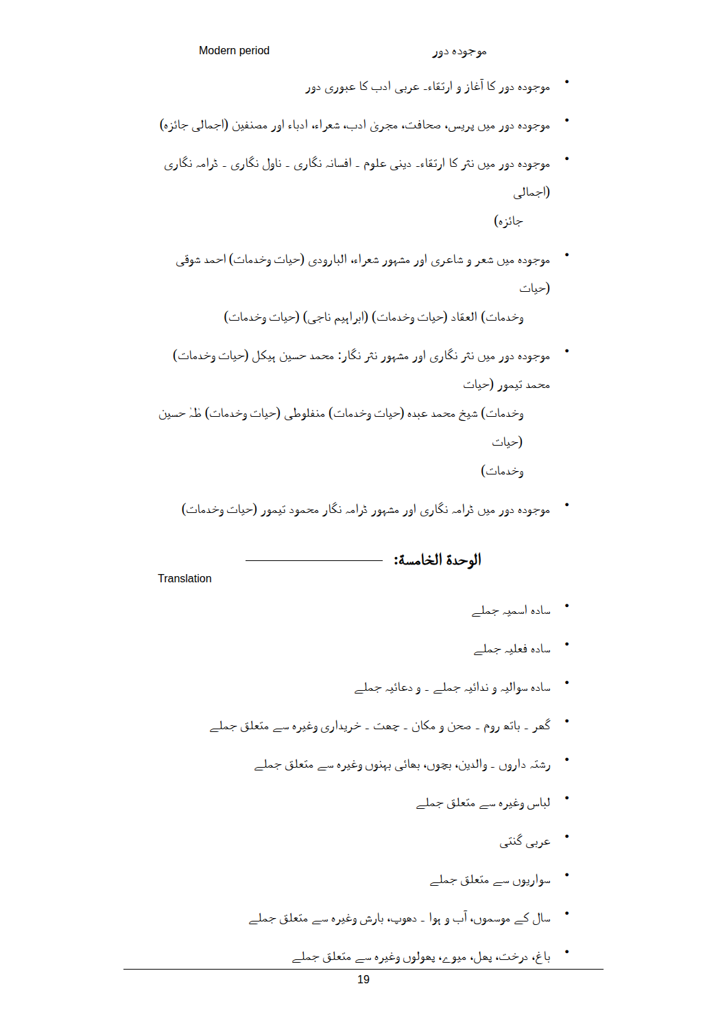موجودہ دور Modern period
موجودہ دور کا آغاز و ارتقاء۔ عربی ادب کا عبوری دور
موجودہ دور میں پریس، صحافت، مجریٰ ادب، شعراء، ادباء اور مصنفین (اجمالی جائزہ)
موجودہ دور میں نثر کا ارتقاء۔ دینی علوم ۔ افسانہ نگاری ۔ ناول نگاری ۔ ڈرامہ نگاری (اجمالی جائزہ)
موجودہ میں شعر و شاعری اور مشہور شعراء، البارودی (حیات وخدمات) احمد شوقی (حیات وخدمات) العقاد (حیات وخدمات) (ابراہیم ناجی) (حیات وخدمات)
موجودہ دور میں نثر نگاری اور مشہور نثر نگار: محمد حسین ہیکل (حیات وخدمات) محمد تیمور (حیات وخدمات) شیخ محمد عبدہ (حیات وخدمات) منفلوطی (حیات وخدمات) طٰہٰ حسین (حیات وخدمات)
موجودہ دور میں ڈرامہ نگاری اور مشہور ڈرامہ نگار محمود تیمور (حیات وخدمات)
الوحدة الخامسة:
Translation
سادہ اسمیہ جملے
سادہ فعلیہ جملے
سادہ سوالیہ و ندائیہ جملے ۔ و دعائیہ جملے
گھر ۔ باتھ روم ۔ صحن و مکان ۔ چھت ۔ خریداری وغیرہ سے متعلق جملے
رشتہ داروں ۔ والدین، بچوں، بھائی بہنوں وغیرہ سے متعلق جملے
لباس وغیرہ سے متعلق جملے
عربی گنتی
سواریوں سے متعلق جملے
سال کے موسموں، آب و ہوا ۔ دھوپ، بارش وغیرہ سے متعلق جملے
باغ، درخت، پھل، میوے، پھولوں وغیرہ سے متعلق جملے
19